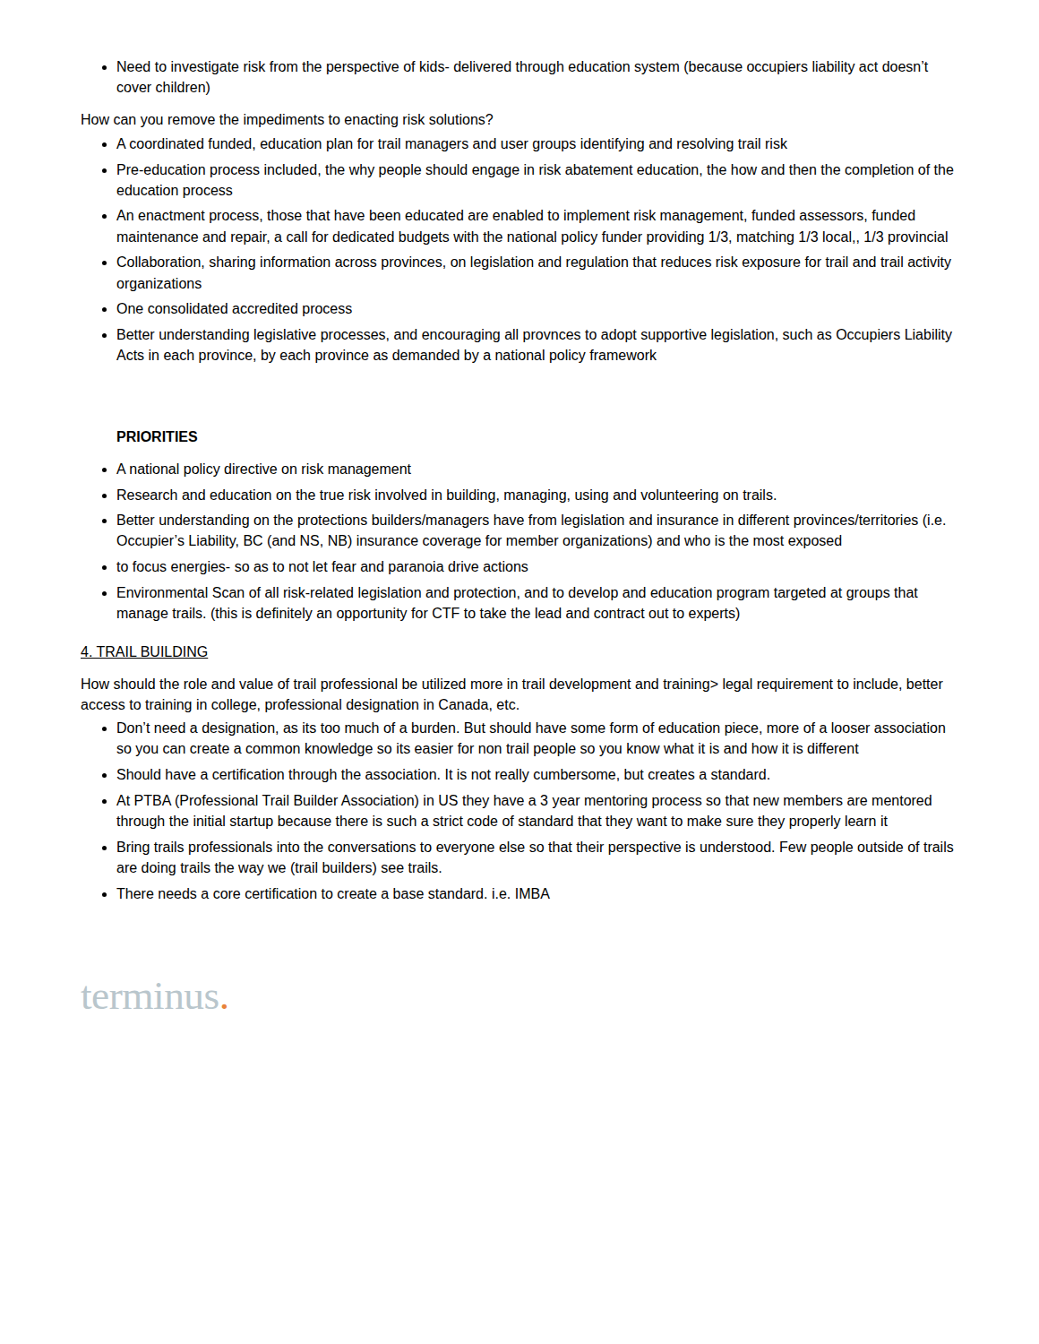Need to investigate risk from the perspective of kids- delivered through education system (because occupiers liability act doesn’t cover children)
How can you remove the impediments to enacting risk solutions?
A coordinated funded, education plan for trail managers and user groups identifying and resolving trail risk
Pre-education process included, the why people should engage in risk abatement education, the how and then the completion of the education process
An enactment process, those that have been educated are enabled to implement risk management, funded assessors, funded maintenance and repair, a call for dedicated budgets with the national policy funder providing 1/3, matching 1/3 local,, 1/3 provincial
Collaboration, sharing information across provinces, on legislation and regulation that reduces risk exposure for trail and trail activity organizations
One consolidated accredited process
Better understanding legislative processes, and encouraging all provnces to adopt supportive legislation, such as Occupiers Liability Acts in each province, by each province as demanded by a national policy framework
PRIORITIES
A national policy directive on risk management
Research and education on the true risk involved in building, managing, using and volunteering on trails.
Better understanding on the protections builders/managers have from legislation and insurance in different provinces/territories (i.e. Occupier’s Liability, BC (and NS, NB) insurance coverage for member organizations) and who is the most exposed
to focus energies- so as to not let fear and paranoia drive actions
Environmental Scan of all risk-related legislation and protection, and to develop and education program targeted at groups that manage trails. (this is definitely an opportunity for CTF to take the lead and contract out to experts)
4. TRAIL BUILDING
How should the role and value of trail professional be utilized more in trail development and training> legal requirement to include, better access to training in college, professional designation in Canada, etc.
Don’t need a designation, as its too much of a burden. But should have some form of education piece, more of a looser association so you can create a common knowledge so its easier for non trail people so you know what it is and how it is different
Should have a certification through the association. It is not really cumbersome, but creates a standard.
At PTBA (Professional Trail Builder Association) in US they have a 3 year mentoring process so that new members are mentored through the initial startup because there is such a strict code of standard that they want to make sure they properly learn it
Bring trails professionals into the conversations to everyone else so that their perspective is understood. Few people outside of trails are doing trails the way we (trail builders) see trails.
There needs a core certification to create a base standard. i.e. IMBA
terminus.